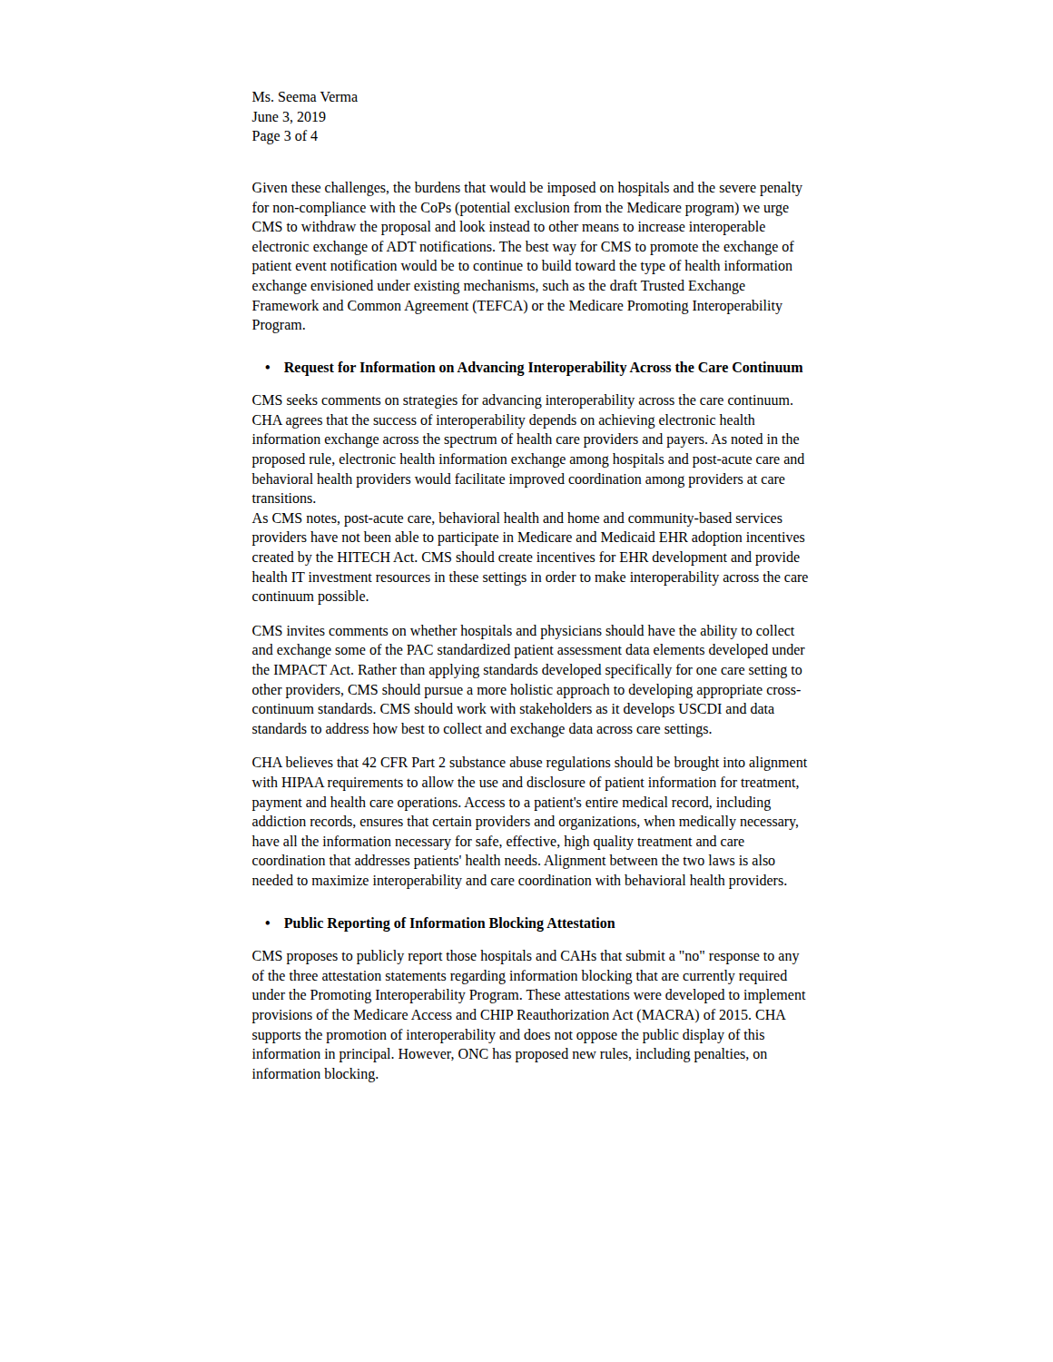Ms. Seema Verma
June 3, 2019
Page 3 of 4
Given these challenges, the burdens that would be imposed on hospitals and the severe penalty for non-compliance with the CoPs (potential exclusion from the Medicare program) we urge CMS to withdraw the proposal and look instead to other means to increase interoperable electronic exchange of ADT notifications. The best way for CMS to promote the exchange of patient event notification would be to continue to build toward the type of health information exchange envisioned under existing mechanisms, such as the draft Trusted Exchange Framework and Common Agreement (TEFCA) or the Medicare Promoting Interoperability Program.
Request for Information on Advancing Interoperability Across the Care Continuum
CMS seeks comments on strategies for advancing interoperability across the care continuum. CHA agrees that the success of interoperability depends on achieving electronic health information exchange across the spectrum of health care providers and payers. As noted in the proposed rule, electronic health information exchange among hospitals and post-acute care and behavioral health providers would facilitate improved coordination among providers at care transitions.
As CMS notes, post-acute care, behavioral health and home and community-based services providers have not been able to participate in Medicare and Medicaid EHR adoption incentives created by the HITECH Act. CMS should create incentives for EHR development and provide health IT investment resources in these settings in order to make interoperability across the care continuum possible.
CMS invites comments on whether hospitals and physicians should have the ability to collect and exchange some of the PAC standardized patient assessment data elements developed under the IMPACT Act. Rather than applying standards developed specifically for one care setting to other providers, CMS should pursue a more holistic approach to developing appropriate cross-continuum standards. CMS should work with stakeholders as it develops USCDI and data standards to address how best to collect and exchange data across care settings.
CHA believes that 42 CFR Part 2 substance abuse regulations should be brought into alignment with HIPAA requirements to allow the use and disclosure of patient information for treatment, payment and health care operations. Access to a patient's entire medical record, including addiction records, ensures that certain providers and organizations, when medically necessary, have all the information necessary for safe, effective, high quality treatment and care coordination that addresses patients' health needs. Alignment between the two laws is also needed to maximize interoperability and care coordination with behavioral health providers.
Public Reporting of Information Blocking Attestation
CMS proposes to publicly report those hospitals and CAHs that submit a "no" response to any of the three attestation statements regarding information blocking that are currently required under the Promoting Interoperability Program. These attestations were developed to implement provisions of the Medicare Access and CHIP Reauthorization Act (MACRA) of 2015. CHA supports the promotion of interoperability and does not oppose the public display of this information in principal. However, ONC has proposed new rules, including penalties, on information blocking.